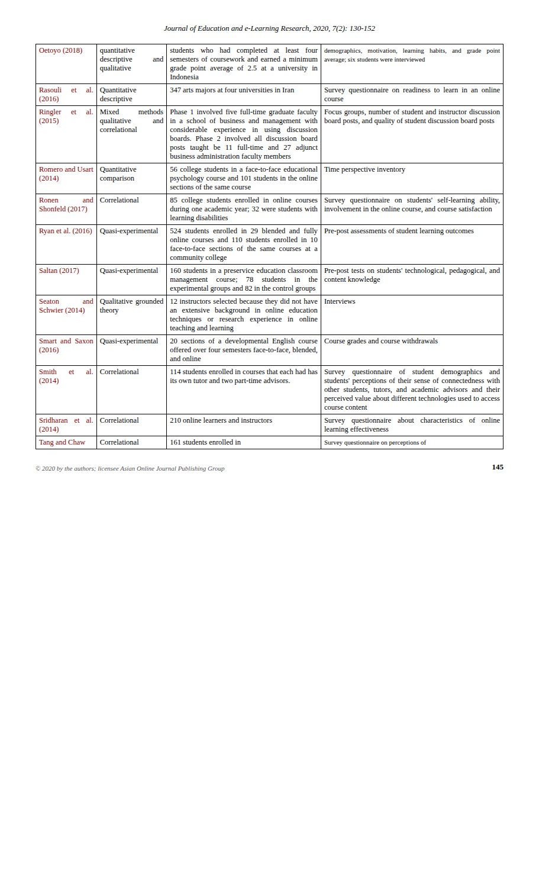Journal of Education and e-Learning Research, 2020, 7(2): 130-152
| Oetoyo (2018) | quantitative descriptive and qualitative | students who had completed at least four semesters of coursework and earned a minimum grade point average of 2.5 at a university in Indonesia | demographics, motivation, learning habits, and grade point average; six students were interviewed |
| Rasouli et al. (2016) | Quantitative descriptive | 347 arts majors at four universities in Iran | Survey questionnaire on readiness to learn in an online course |
| Ringler et al. (2015) | Mixed methods qualitative and correlational | Phase 1 involved five full-time graduate faculty in a school of business and management with considerable experience in using discussion boards. Phase 2 involved all discussion board posts taught be 11 full-time and 27 adjunct business administration faculty members | Focus groups, number of student and instructor discussion board posts, and quality of student discussion board posts |
| Romero and Usart (2014) | Quantitative comparison | 56 college students in a face-to-face educational psychology course and 101 students in the online sections of the same course | Time perspective inventory |
| Ronen and Shonfeld (2017) | Correlational | 85 college students enrolled in online courses during one academic year; 32 were students with learning disabilities | Survey questionnaire on students' self-learning ability, involvement in the online course, and course satisfaction |
| Ryan et al. (2016) | Quasi-experimental | 524 students enrolled in 29 blended and fully online courses and 110 students enrolled in 10 face-to-face sections of the same courses at a community college | Pre-post assessments of student learning outcomes |
| Saltan (2017) | Quasi-experimental | 160 students in a preservice education classroom management course; 78 students in the experimental groups and 82 in the control groups | Pre-post tests on students' technological, pedagogical, and content knowledge |
| Seaton and Schwier (2014) | Qualitative grounded theory | 12 instructors selected because they did not have an extensive background in online education techniques or research experience in online teaching and learning | Interviews |
| Smart and Saxon (2016) | Quasi-experimental | 20 sections of a developmental English course offered over four semesters face-to-face, blended, and online | Course grades and course withdrawals |
| Smith et al. (2014) | Correlational | 114 students enrolled in courses that each had has its own tutor and two part-time advisors. | Survey questionnaire of student demographics and students' perceptions of their sense of connectedness with other students, tutors, and academic advisors and their perceived value about different technologies used to access course content |
| Sridharan et al. (2014) | Correlational | 210 online learners and instructors | Survey questionnaire about characteristics of online learning effectiveness |
| Tang and Chaw | Correlational | 161 students enrolled in | Survey questionnaire on perceptions of |
© 2020 by the authors; licensee Asian Online Journal Publishing Group
145